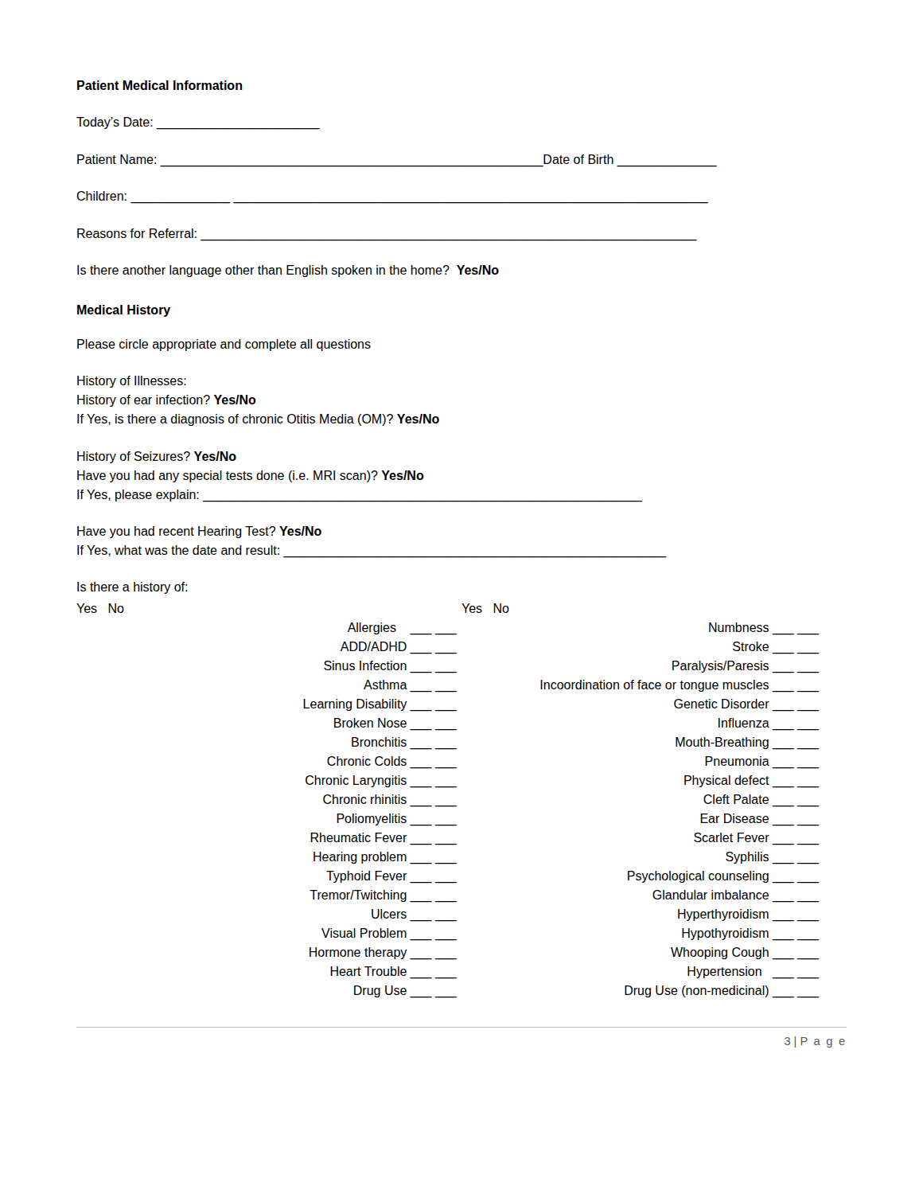Patient Medical Information
Today’s Date: _______________________
Patient Name: ______________________________________________________Date of Birth ______________
Children: ______________ ___________________________________________________________________
Reasons for Referral: ______________________________________________________________________
Is there another language other than English spoken in the home? Yes/No
Medical History
Please circle appropriate and complete all questions
History of Illnesses:
History of ear infection? Yes/No
If Yes, is there a diagnosis of chronic Otitis Media (OM)? Yes/No
History of Seizures? Yes/No
Have you had any special tests done (i.e. MRI scan)? Yes/No
If Yes, please explain: ______________________________________________________________
Have you had recent Hearing Test? Yes/No
If Yes, what was the date and result: ______________________________________________________
Is there a history of:
| Yes No | Yes No |
| Allergies ___ ___ | Numbness ___ ___ |
| ADD/ADHD ___ ___ | Stroke ___ ___ |
| Sinus Infection ___ ___ | Paralysis/Paresis ___ ___ |
| Asthma ___ ___ | Incoordination of face or tongue muscles ___ ___ |
| Learning Disability ___ ___ | Genetic Disorder ___ ___ |
| Broken Nose ___ ___ | Influenza ___ ___ |
| Bronchitis ___ ___ | Mouth-Breathing ___ ___ |
| Chronic Colds ___ ___ | Pneumonia ___ ___ |
| Chronic Laryngitis ___ ___ | Physical defect ___ ___ |
| Chronic rhinitis ___ ___ | Cleft Palate ___ ___ |
| Poliomyelitis ___ ___ | Ear Disease ___ ___ |
| Rheumatic Fever ___ ___ | Scarlet Fever ___ ___ |
| Hearing problem ___ ___ | Syphilis ___ ___ |
| Typhoid Fever ___ ___ | Psychological counseling ___ ___ |
| Tremor/Twitching ___ ___ | Glandular imbalance ___ ___ |
| Ulcers ___ ___ | Hyperthyroidism ___ ___ |
| Visual Problem ___ ___ | Hypothyroidism ___ ___ |
| Hormone therapy ___ ___ | Whooping Cough ___ ___ |
| Heart Trouble ___ ___ | Hypertension ___ ___ |
| Drug Use ___ ___ | Drug Use (non-medicinal) ___ ___ |
3 | P a g e